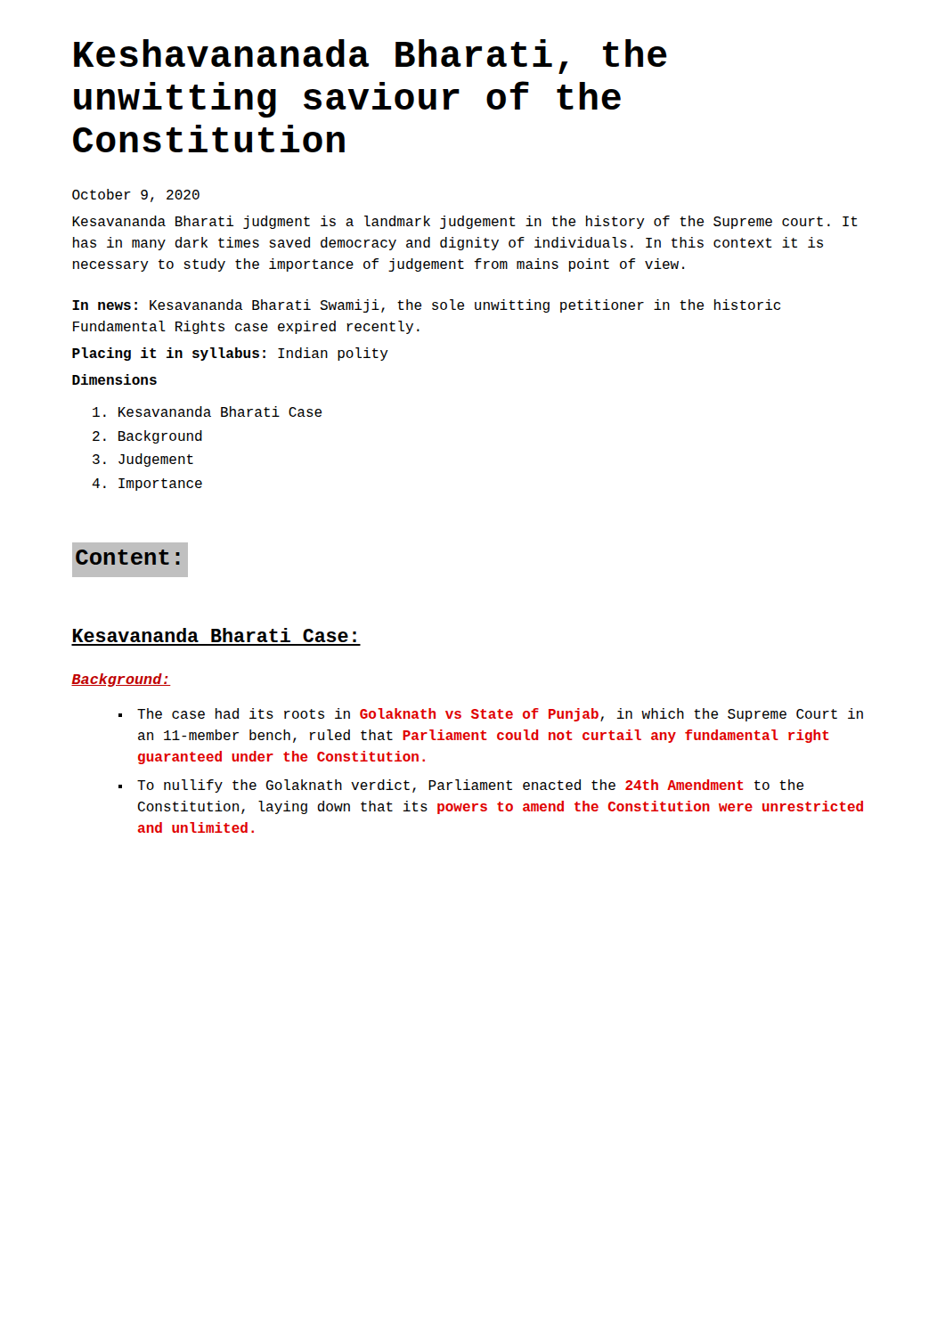Keshavananada Bharati, the unwitting saviour of the Constitution
October 9, 2020
Kesavananda Bharati judgment is a landmark judgement in the history of the Supreme court. It has in many dark times saved democracy and dignity of individuals. In this context it is necessary to study the importance of judgement from mains point of view.
In news: Kesavananda Bharati Swamiji, the sole unwitting petitioner in the historic Fundamental Rights case expired recently.
Placing it in syllabus: Indian polity
Dimensions
Kesavananda Bharati Case
Background
Judgement
Importance
Content:
Kesavananda Bharati Case:
Background:
The case had its roots in Golaknath vs State of Punjab, in which the Supreme Court in an 11-member bench, ruled that Parliament could not curtail any fundamental right guaranteed under the Constitution.
To nullify the Golaknath verdict, Parliament enacted the 24th Amendment to the Constitution, laying down that its powers to amend the Constitution were unrestricted and unlimited.